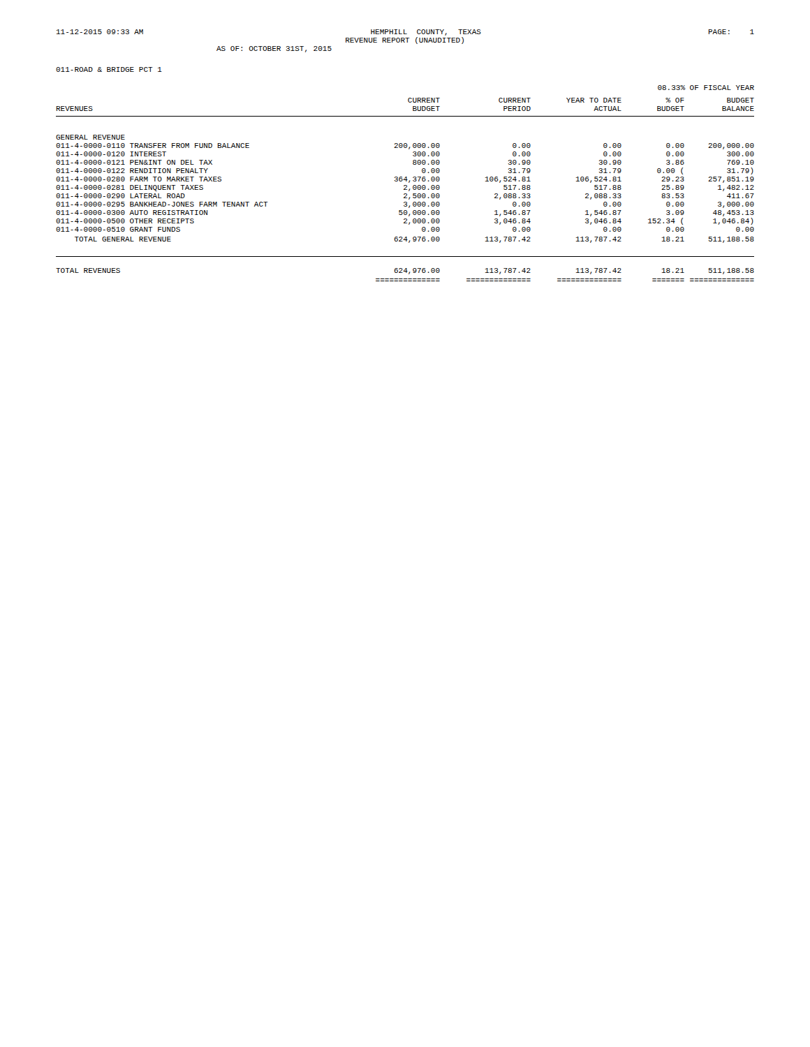11-12-2015 09:33 AM HEMPHILL COUNTY, TEXAS PAGE: 1
REVENUE REPORT (UNAUDITED)
AS OF: OCTOBER 31ST, 2015
011-ROAD & BRIDGE PCT 1
08.33% OF FISCAL YEAR
| | CURRENT | CURRENT | YEAR TO DATE | % OF | BUDGET |
| --- | --- | --- | --- | --- | --- |
| REVENUES | BUDGET | PERIOD | ACTUAL | BUDGET | BALANCE |
| GENERAL REVENUE | | | | | |
| 011-4-0000-0110 TRANSFER FROM FUND BALANCE | 200,000.00 | 0.00 | 0.00 | 0.00 | 200,000.00 |
| 011-4-0000-0120 INTEREST | 300.00 | 0.00 | 0.00 | 0.00 | 300.00 |
| 011-4-0000-0121 PEN&INT ON DEL TAX | 800.00 | 30.90 | 30.90 | 3.86 | 769.10 |
| 011-4-0000-0122 RENDITION PENALTY | 0.00 | 31.79 | 31.79 | 0.00 ( | 31.79) |
| 011-4-0000-0280 FARM TO MARKET TAXES | 364,376.00 | 106,524.81 | 106,524.81 | 29.23 | 257,851.19 |
| 011-4-0000-0281 DELINQUENT TAXES | 2,000.00 | 517.88 | 517.88 | 25.89 | 1,482.12 |
| 011-4-0000-0290 LATERAL ROAD | 2,500.00 | 2,088.33 | 2,088.33 | 83.53 | 411.67 |
| 011-4-0000-0295 BANKHEAD-JONES FARM TENANT ACT | 3,000.00 | 0.00 | 0.00 | 0.00 | 3,000.00 |
| 011-4-0000-0300 AUTO REGISTRATION | 50,000.00 | 1,546.87 | 1,546.87 | 3.09 | 48,453.13 |
| 011-4-0000-0500 OTHER RECEIPTS | 2,000.00 | 3,046.84 | 3,046.84 | 152.34 ( | 1,046.84) |
| 011-4-0000-0510 GRANT FUNDS | 0.00 | 0.00 | 0.00 | 0.00 | 0.00 |
| TOTAL GENERAL REVENUE | 624,976.00 | 113,787.42 | 113,787.42 | 18.21 | 511,188.58 |
| TOTAL REVENUES | 624,976.00 | 113,787.42 | 113,787.42 | 18.21 | 511,188.58 |
| | ============== | ============== | ============== | ======= | ============== |